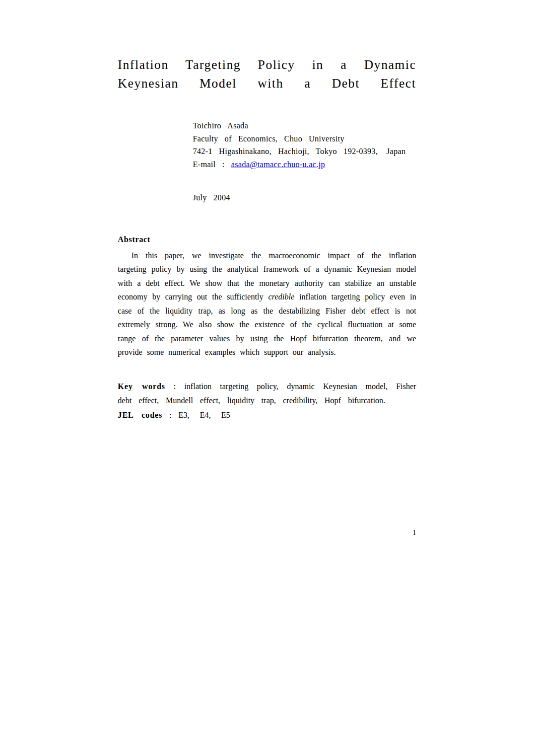Inflation Targeting Policy in a Dynamic Keynesian Model with a Debt Effect
Toichiro Asada
Faculty of Economics, Chuo University
742-1 Higashinakano, Hachioji, Tokyo 192-0393, Japan
E-mail : asada@tamacc.chuo-u.ac.jp
July 2004
Abstract
In this paper, we investigate the macroeconomic impact of the inflation targeting policy by using the analytical framework of a dynamic Keynesian model with a debt effect. We show that the monetary authority can stabilize an unstable economy by carrying out the sufficiently credible inflation targeting policy even in case of the liquidity trap, as long as the destabilizing Fisher debt effect is not extremely strong. We also show the existence of the cyclical fluctuation at some range of the parameter values by using the Hopf bifurcation theorem, and we provide some numerical examples which support our analysis.
Key words : inflation targeting policy, dynamic Keynesian model, Fisher debt effect, Mundell effect, liquidity trap, credibility, Hopf bifurcation.
JEL codes : E3, E4, E5
1